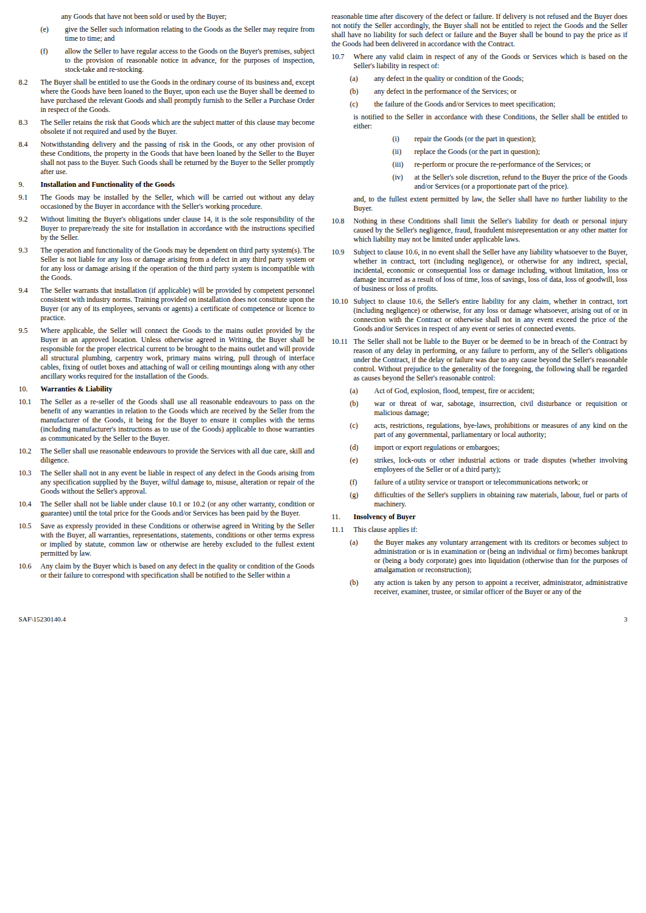any Goods that have not been sold or used by the Buyer;
(e)
give the Seller such information relating to the Goods as the Seller may require from time to time; and
(f)
allow the Seller to have regular access to the Goods on the Buyer's premises, subject to the provision of reasonable notice in advance, for the purposes of inspection, stock-take and re-stocking.
8.2
The Buyer shall be entitled to use the Goods in the ordinary course of its business and, except where the Goods have been loaned to the Buyer, upon each use the Buyer shall be deemed to have purchased the relevant Goods and shall promptly furnish to the Seller a Purchase Order in respect of the Goods.
8.3
The Seller retains the risk that Goods which are the subject matter of this clause may become obsolete if not required and used by the Buyer.
8.4
Notwithstanding delivery and the passing of risk in the Goods, or any other provision of these Conditions, the property in the Goods that have been loaned by the Seller to the Buyer shall not pass to the Buyer. Such Goods shall be returned by the Buyer to the Seller promptly after use.
9.
Installation and Functionality of the Goods
9.1
The Goods may be installed by the Seller, which will be carried out without any delay occasioned by the Buyer in accordance with the Seller's working procedure.
9.2
Without limiting the Buyer's obligations under clause 14, it is the sole responsibility of the Buyer to prepare/ready the site for installation in accordance with the instructions specified by the Seller.
9.3
The operation and functionality of the Goods may be dependent on third party system(s). The Seller is not liable for any loss or damage arising from a defect in any third party system or for any loss or damage arising if the operation of the third party system is incompatible with the Goods.
9.4
The Seller warrants that installation (if applicable) will be provided by competent personnel consistent with industry norms. Training provided on installation does not constitute upon the Buyer (or any of its employees, servants or agents) a certificate of competence or licence to practice.
9.5
Where applicable, the Seller will connect the Goods to the mains outlet provided by the Buyer in an approved location. Unless otherwise agreed in Writing, the Buyer shall be responsible for the proper electrical current to be brought to the mains outlet and will provide all structural plumbing, carpentry work, primary mains wiring, pull through of interface cables, fixing of outlet boxes and attaching of wall or ceiling mountings along with any other ancillary works required for the installation of the Goods.
10.
Warranties & Liability
10.1
The Seller as a re-seller of the Goods shall use all reasonable endeavours to pass on the benefit of any warranties in relation to the Goods which are received by the Seller from the manufacturer of the Goods, it being for the Buyer to ensure it complies with the terms (including manufacturer's instructions as to use of the Goods) applicable to those warranties as communicated by the Seller to the Buyer.
10.2
The Seller shall use reasonable endeavours to provide the Services with all due care, skill and diligence.
10.3
The Seller shall not in any event be liable in respect of any defect in the Goods arising from any specification supplied by the Buyer, wilful damage to, misuse, alteration or repair of the Goods without the Seller's approval.
10.4
The Seller shall not be liable under clause 10.1 or 10.2 (or any other warranty, condition or guarantee) until the total price for the Goods and/or Services has been paid by the Buyer.
10.5
Save as expressly provided in these Conditions or otherwise agreed in Writing by the Seller with the Buyer, all warranties, representations, statements, conditions or other terms express or implied by statute, common law or otherwise are hereby excluded to the fullest extent permitted by law.
10.6
Any claim by the Buyer which is based on any defect in the quality or condition of the Goods or their failure to correspond with specification shall be notified to the Seller within a
reasonable time after discovery of the defect or failure. If delivery is not refused and the Buyer does not notify the Seller accordingly, the Buyer shall not be entitled to reject the Goods and the Seller shall have no liability for such defect or failure and the Buyer shall be bound to pay the price as if the Goods had been delivered in accordance with the Contract.
10.7
Where any valid claim in respect of any of the Goods or Services which is based on the Seller's liability in respect of:
(a)
any defect in the quality or condition of the Goods;
(b)
any defect in the performance of the Services; or
(c)
the failure of the Goods and/or Services to meet specification;
is notified to the Seller in accordance with these Conditions, the Seller shall be entitled to either:
(i)
repair the Goods (or the part in question);
(ii)
replace the Goods (or the part in question);
(iii)
re-perform or procure the re-performance of the Services; or
(iv)
at the Seller's sole discretion, refund to the Buyer the price of the Goods and/or Services (or a proportionate part of the price).
and, to the fullest extent permitted by law, the Seller shall have no further liability to the Buyer.
10.8
Nothing in these Conditions shall limit the Seller's liability for death or personal injury caused by the Seller's negligence, fraud, fraudulent misrepresentation or any other matter for which liability may not be limited under applicable laws.
10.9
Subject to clause 10.6, in no event shall the Seller have any liability whatsoever to the Buyer, whether in contract, tort (including negligence), or otherwise for any indirect, special, incidental, economic or consequential loss or damage including, without limitation, loss or damage incurred as a result of loss of time, loss of savings, loss of data, loss of goodwill, loss of business or loss of profits.
10.10
Subject to clause 10.6, the Seller's entire liability for any claim, whether in contract, tort (including negligence) or otherwise, for any loss or damage whatsoever, arising out of or in connection with the Contract or otherwise shall not in any event exceed the price of the Goods and/or Services in respect of any event or series of connected events.
10.11
The Seller shall not be liable to the Buyer or be deemed to be in breach of the Contract by reason of any delay in performing, or any failure to perform, any of the Seller's obligations under the Contract, if the delay or failure was due to any cause beyond the Seller's reasonable control. Without prejudice to the generality of the foregoing, the following shall be regarded as causes beyond the Seller's reasonable control:
(a)
Act of God, explosion, flood, tempest, fire or accident;
(b)
war or threat of war, sabotage, insurrection, civil disturbance or requisition or malicious damage;
(c)
acts, restrictions, regulations, bye-laws, prohibitions or measures of any kind on the part of any governmental, parliamentary or local authority;
(d)
import or export regulations or embargoes;
(e)
strikes, lock-outs or other industrial actions or trade disputes (whether involving employees of the Seller or of a third party);
(f)
failure of a utility service or transport or telecommunications network; or
(g)
difficulties of the Seller's suppliers in obtaining raw materials, labour, fuel or parts of machinery.
11.
Insolvency of Buyer
11.1
This clause applies if:
(a)
the Buyer makes any voluntary arrangement with its creditors or becomes subject to administration or is in examination or (being an individual or firm) becomes bankrupt or (being a body corporate) goes into liquidation (otherwise than for the purposes of amalgamation or reconstruction);
(b)
any action is taken by any person to appoint a receiver, administrator, administrative receiver, examiner, trustee, or similar officer of the Buyer or any of the
SAF\15230140.4
3